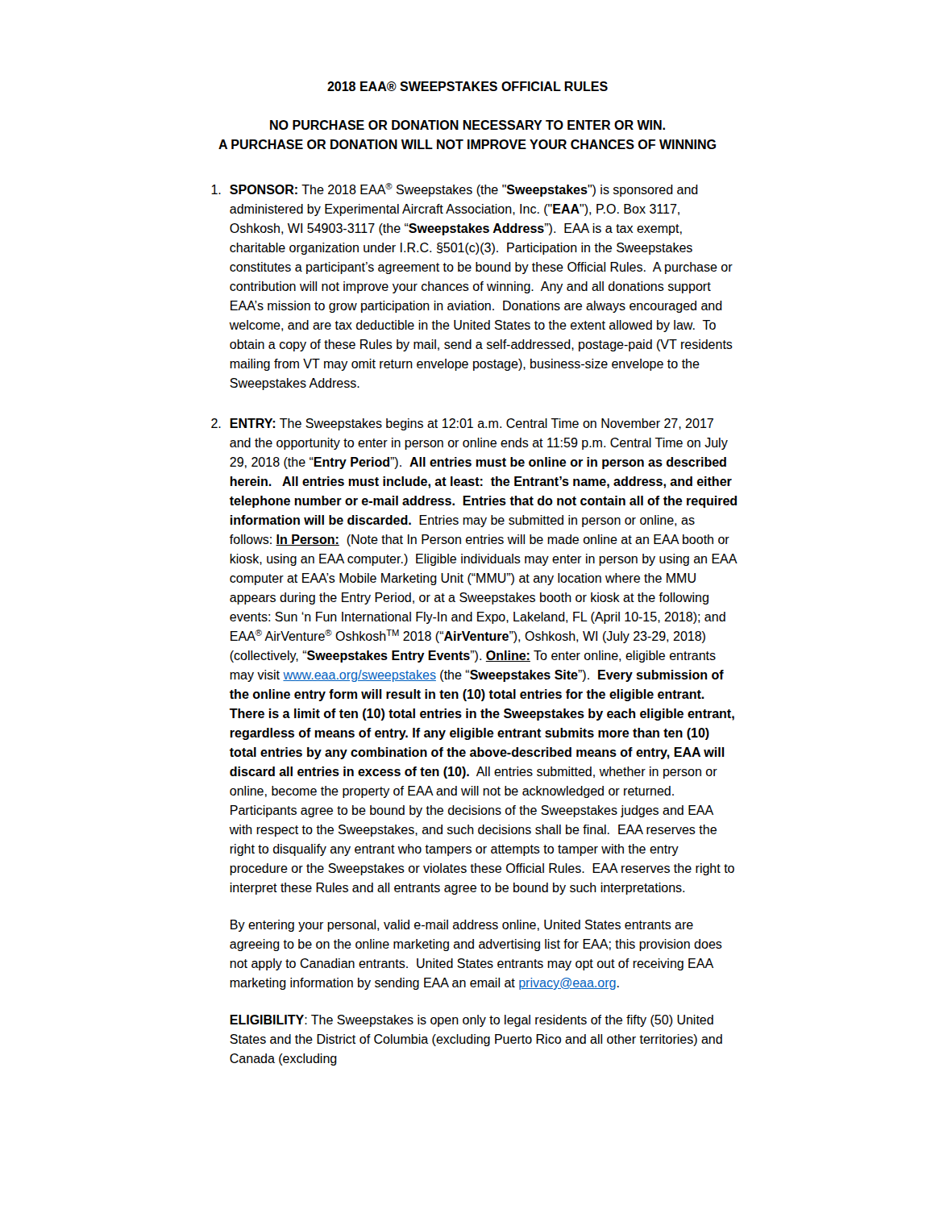2018 EAA® SWEEPSTAKES OFFICIAL RULES
NO PURCHASE OR DONATION NECESSARY TO ENTER OR WIN.
A PURCHASE OR DONATION WILL NOT IMPROVE YOUR CHANCES OF WINNING
SPONSOR: The 2018 EAA® Sweepstakes (the "Sweepstakes") is sponsored and administered by Experimental Aircraft Association, Inc. ("EAA"), P.O. Box 3117, Oshkosh, WI 54903-3117 (the “Sweepstakes Address”). EAA is a tax exempt, charitable organization under I.R.C. §501(c)(3). Participation in the Sweepstakes constitutes a participant’s agreement to be bound by these Official Rules. A purchase or contribution will not improve your chances of winning. Any and all donations support EAA’s mission to grow participation in aviation. Donations are always encouraged and welcome, and are tax deductible in the United States to the extent allowed by law. To obtain a copy of these Rules by mail, send a self-addressed, postage-paid (VT residents mailing from VT may omit return envelope postage), business-size envelope to the Sweepstakes Address.
ENTRY: The Sweepstakes begins at 12:01 a.m. Central Time on November 27, 2017 and the opportunity to enter in person or online ends at 11:59 p.m. Central Time on July 29, 2018 (the “Entry Period”). All entries must be online or in person as described herein. All entries must include, at least: the Entrant’s name, address, and either telephone number or e-mail address. Entries that do not contain all of the required information will be discarded. Entries may be submitted in person or online, as follows: In Person: (Note that In Person entries will be made online at an EAA booth or kiosk, using an EAA computer.) Eligible individuals may enter in person by using an EAA computer at EAA’s Mobile Marketing Unit (“MMU”) at any location where the MMU appears during the Entry Period, or at a Sweepstakes booth or kiosk at the following events: Sun ‘n Fun International Fly-In and Expo, Lakeland, FL (April 10-15, 2018); and EAA® AirVenture® OshkoshTM 2018 (“AirVenture”), Oshkosh, WI (July 23-29, 2018) (collectively, “Sweepstakes Entry Events”). Online: To enter online, eligible entrants may visit www.eaa.org/sweepstakes (the “Sweepstakes Site”). Every submission of the online entry form will result in ten (10) total entries for the eligible entrant. There is a limit of ten (10) total entries in the Sweepstakes by each eligible entrant, regardless of means of entry. If any eligible entrant submits more than ten (10) total entries by any combination of the above-described means of entry, EAA will discard all entries in excess of ten (10). All entries submitted, whether in person or online, become the property of EAA and will not be acknowledged or returned. Participants agree to be bound by the decisions of the Sweepstakes judges and EAA with respect to the Sweepstakes, and such decisions shall be final. EAA reserves the right to disqualify any entrant who tampers or attempts to tamper with the entry procedure or the Sweepstakes or violates these Official Rules. EAA reserves the right to interpret these Rules and all entrants agree to be bound by such interpretations.
By entering your personal, valid e-mail address online, United States entrants are agreeing to be on the online marketing and advertising list for EAA; this provision does not apply to Canadian entrants. United States entrants may opt out of receiving EAA marketing information by sending EAA an email at privacy@eaa.org.
ELIGIBILITY: The Sweepstakes is open only to legal residents of the fifty (50) United States and the District of Columbia (excluding Puerto Rico and all other territories) and Canada (excluding